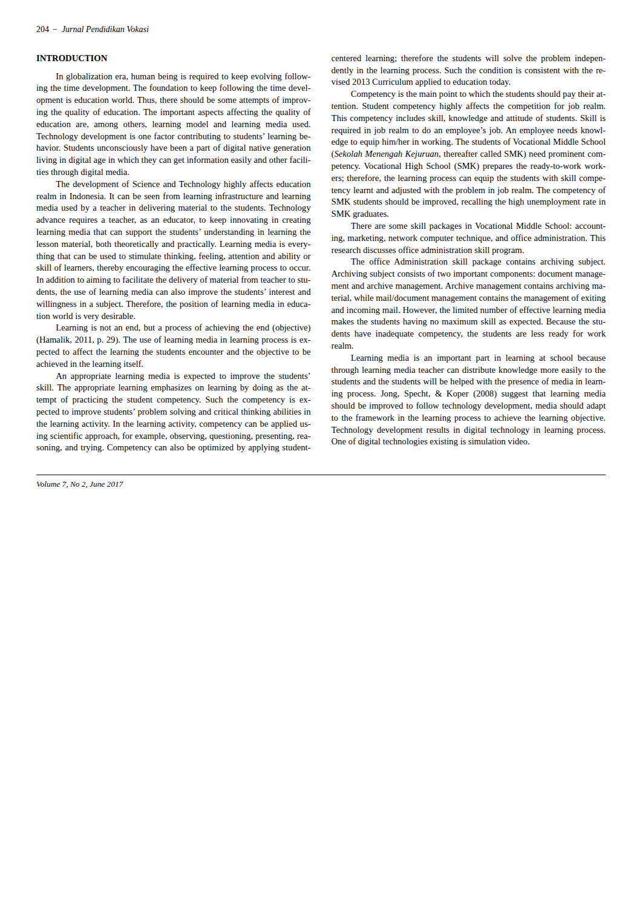204− Jurnal Pendidikan Vokasi
Introduction
In globalization era, human being is required to keep evolving following the time development. The foundation to keep following the time development is education world. Thus, there should be some attempts of improving the quality of education. The important aspects affecting the quality of education are, among others, learning model and learning media used. Technology development is one factor contributing to students’ learning behavior. Students unconsciously have been a part of digital native generation living in digital age in which they can get information easily and other facilities through digital media.
The development of Science and Technology highly affects education realm in Indonesia. It can be seen from learning infrastructure and learning media used by a teacher in delivering material to the students. Technology advance requires a teacher, as an educator, to keep innovating in creating learning media that can support the students’ understanding in learning the lesson material, both theoretically and practically. Learning media is everything that can be used to stimulate thinking, feeling, attention and ability or skill of learners, thereby encouraging the effective learning process to occur. In addition to aiming to facilitate the delivery of material from teacher to students, the use of learning media can also improve the students’ interest and willingness in a subject. Therefore, the position of learning media in education world is very desirable.
Learning is not an end, but a process of achieving the end (objective) (Hamalik, 2011, p. 29). The use of learning media in learning process is expected to affect the learning the students encounter and the objective to be achieved in the learning itself.
An appropriate learning media is expected to improve the students’ skill. The appropriate learning emphasizes on learning by doing as the attempt of practicing the student competency. Such the competency is expected to improve students’ problem solving and critical thinking abilities in the learning activity. In the learning activity, competency can be applied using scientific approach, for example, observing, questioning, presenting, reasoning, and trying. Competency can also be optimized by applying student-centered learning; therefore the students will solve the problem independently in the learning process. Such the condition is consistent with the revised 2013 Curriculum applied to education today.
Competency is the main point to which the students should pay their attention. Student competency highly affects the competition for job realm. This competency includes skill, knowledge and attitude of students. Skill is required in job realm to do an employee’s job. An employee needs knowledge to equip him/her in working. The students of Vocational Middle School (Sekolah Menengah Kejuruan, thereafter called SMK) need prominent competency. Vocational High School (SMK) prepares the ready-to-work workers; therefore, the learning process can equip the students with skill competency learnt and adjusted with the problem in job realm. The competency of SMK students should be improved, recalling the high unemployment rate in SMK graduates.
There are some skill packages in Vocational Middle School: accounting, marketing, network computer technique, and office administration. This research discusses office administration skill program.
The office Administration skill package contains archiving subject. Archiving subject consists of two important components: document management and archive management. Archive management contains archiving material, while mail/document management contains the management of exiting and incoming mail. However, the limited number of effective learning media makes the students having no maximum skill as expected. Because the students have inadequate competency, the students are less ready for work realm.
Learning media is an important part in learning at school because through learning media teacher can distribute knowledge more easily to the students and the students will be helped with the presence of media in learning process. Jong, Specht, & Koper (2008) suggest that learning media should be improved to follow technology development, media should adapt to the framework in the learning process to achieve the learning objective. Technology development results in digital technology in learning process. One of digital technologies existing is simulation video.
Volume 7, No 2, June 2017